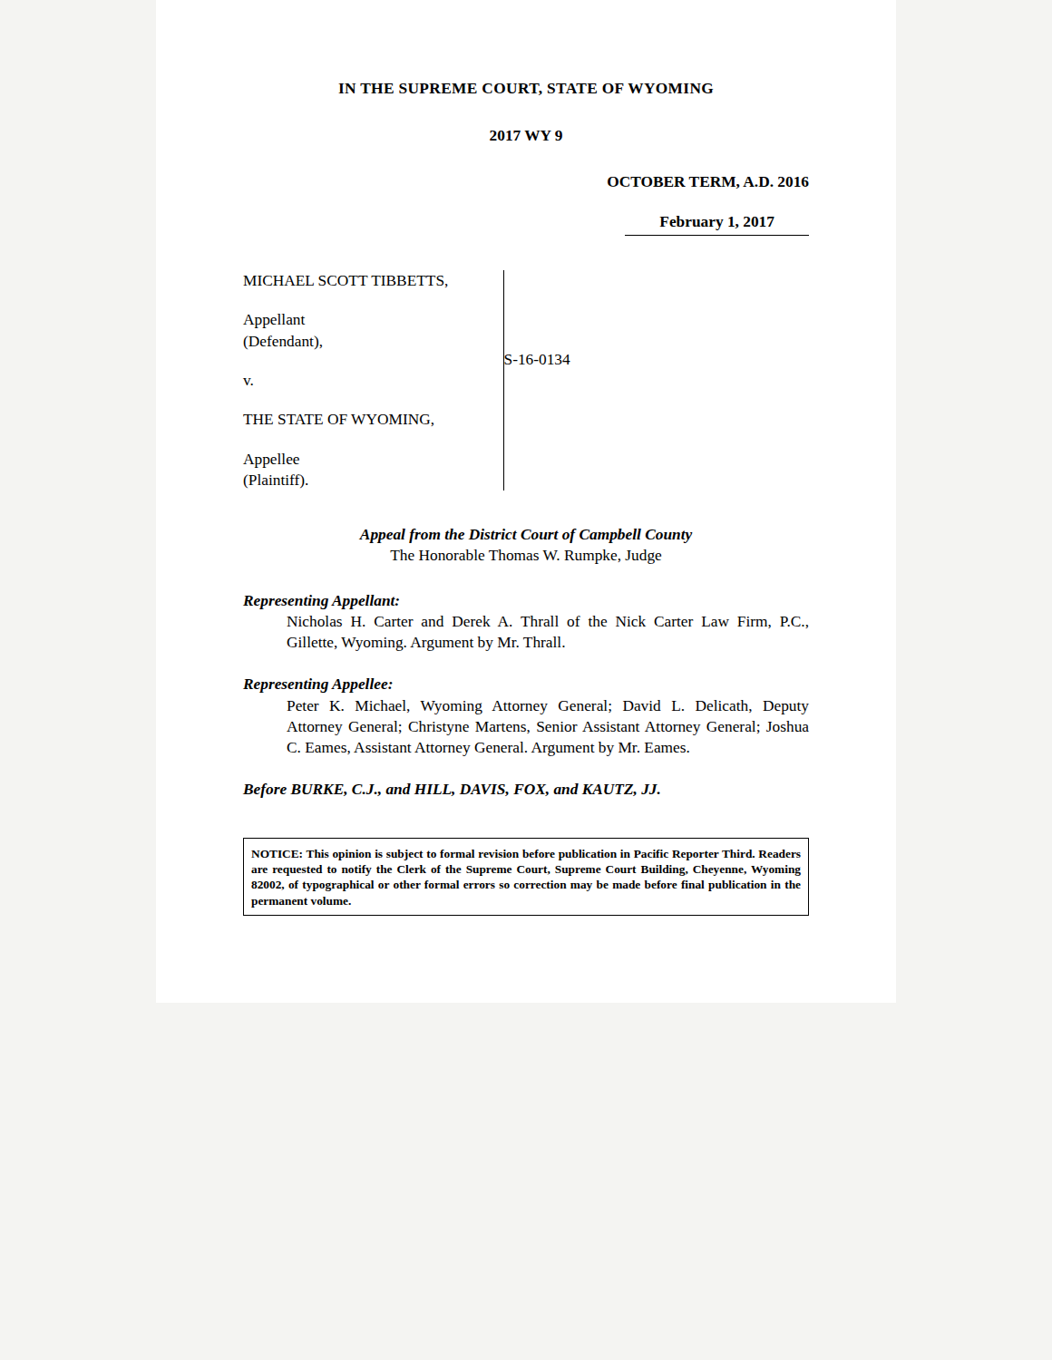IN THE SUPREME COURT, STATE OF WYOMING
2017 WY 9
OCTOBER TERM, A.D. 2016
February 1, 2017
| MICHAEL SCOTT TIBBETTS, Appellant (Defendant), v. THE STATE OF WYOMING, Appellee (Plaintiff). | S-16-0134 |
Appeal from the District Court of Campbell County The Honorable Thomas W. Rumpke, Judge
Representing Appellant:
Nicholas H. Carter and Derek A. Thrall of the Nick Carter Law Firm, P.C., Gillette, Wyoming. Argument by Mr. Thrall.
Representing Appellee:
Peter K. Michael, Wyoming Attorney General; David L. Delicath, Deputy Attorney General; Christyne Martens, Senior Assistant Attorney General; Joshua C. Eames, Assistant Attorney General. Argument by Mr. Eames.
Before BURKE, C.J., and HILL, DAVIS, FOX, and KAUTZ, JJ.
NOTICE: This opinion is subject to formal revision before publication in Pacific Reporter Third. Readers are requested to notify the Clerk of the Supreme Court, Supreme Court Building, Cheyenne, Wyoming 82002, of typographical or other formal errors so correction may be made before final publication in the permanent volume.